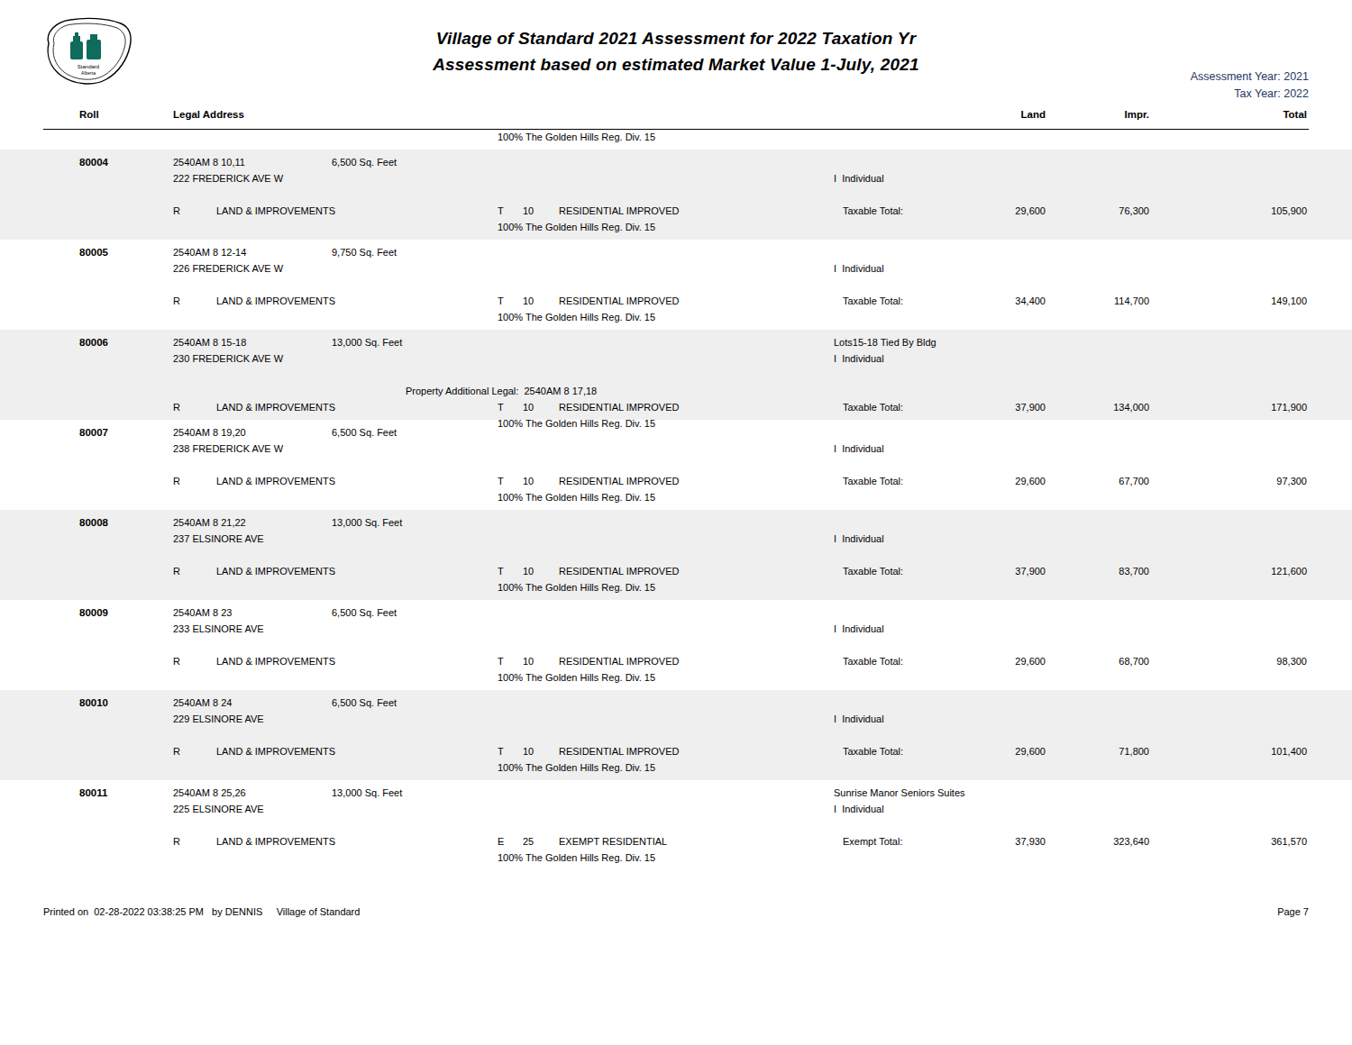Standard Alberta
Village of Standard 2021 Assessment for 2022 Taxation Yr Assessment based on estimated Market Value 1-July, 2021
Assessment Year: 2021
Tax Year: 2022
Roll Legal Address Land Impr. Total
100% The Golden Hills Reg. Div. 15
80004 2540AM 8 10,11 6,500 Sq. Feet 222 FREDERICK AVE W I Individual RLAND & IMPROVEMENTS T 10 RESIDENTIAL IMPROVED 100% The Golden Hills Reg. Div. 15 Taxable Total: 29,600 76,300 105,900
80005 2540AM 8 12-14 9,750 Sq. Feet 226 FREDERICK AVE W I Individual RLAND & IMPROVEMENTS T 10 RESIDENTIAL IMPROVED 100% The Golden Hills Reg. Div. 15 Taxable Total: 34,400 114,700 149,100
80006 2540AM 8 15-18 13,000 Sq. Feet 230 FREDERICK AVE W Lots15-18 Tied By Bldg I Individual Property Additional Legal: 2540AM 8 17,18 RLAND & IMPROVEMENTS T 10 RESIDENTIAL IMPROVED 100% The Golden Hills Reg. Div. 15 Taxable Total: 37,900 134,000 171,900
80007 2540AM 8 19,20 6,500 Sq. Feet 238 FREDERICK AVE W I Individual RLAND & IMPROVEMENTS T 10 RESIDENTIAL IMPROVED 100% The Golden Hills Reg. Div. 15 Taxable Total: 29,600 67,700 97,300
80008 2540AM 8 21,22 13,000 Sq. Feet 237 ELSINORE AVE I Individual RLAND & IMPROVEMENTS T 10 RESIDENTIAL IMPROVED 100% The Golden Hills Reg. Div. 15 Taxable Total: 37,900 83,700 121,600
80009 2540AM 8 23 6,500 Sq. Feet 233 ELSINORE AVE I Individual RLAND & IMPROVEMENTS T 10 RESIDENTIAL IMPROVED 100% The Golden Hills Reg. Div. 15 Taxable Total: 29,600 68,700 98,300
80010 2540AM 8 24 6,500 Sq. Feet 229 ELSINORE AVE I Individual RLAND & IMPROVEMENTS T 10 RESIDENTIAL IMPROVED 100% The Golden Hills Reg. Div. 15 Taxable Total: 29,600 71,800 101,400
80011 2540AM 8 25,26 13,000 Sq. Feet 225 ELSINORE AVE Sunrise Manor Seniors Suites I Individual RLAND & IMPROVEMENTS E 25 EXEMPT RESIDENTIAL 100% The Golden Hills Reg. Div. 15 Exempt Total: 37,930 323,640 361,570
Printed on 02-28-2022 03:38:25 PM by DENNIS Village of Standard Page 7